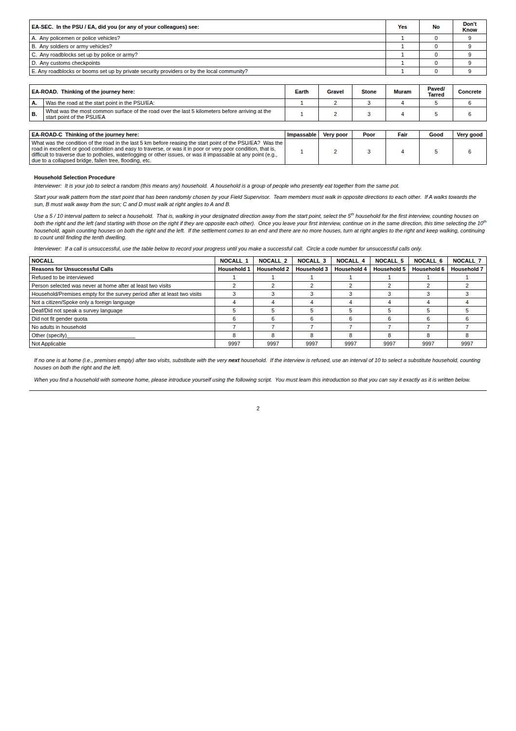| EA-SEC. In the PSU / EA, did you (or any of your colleagues) see: | Yes | No | Don't Know |
| A. Any policemen or police vehicles? | 1 | 0 | 9 |
| B. Any soldiers or army vehicles? | 1 | 0 | 9 |
| C. Any roadblocks set up by police or army? | 1 | 0 | 9 |
| D. Any customs checkpoints | 1 | 0 | 9 |
| E. Any roadblocks or booms set up by private security providers or by the local community? | 1 | 0 | 9 |
| EA-ROAD. Thinking of the journey here: | Earth | Gravel | Stone | Muram | Paved/ Tarred | Concrete |
| A. | Was the road at the start point in the PSU/EA: | 1 | 2 | 3 | 4 | 5 | 6 |
| B. | What was the most common surface of the road over the last 5 kilometers before arriving at the start point of the PSU/EA | 1 | 2 | 3 | 4 | 5 | 6 |
| EA-ROAD-C Thinking of the journey here: | Impassable | Very poor | Poor | Fair | Good | Very good |
| What was the condition of the road in the last 5 km before reasing the start point of the PSU/EA? Was the road in excellent or good condition and easy to traverse, or was it in poor or very poor condition, that is, difficult to traverse due to potholes, waterlogging or other issues, or was it impassable at any point (e.g., due to a collapsed bridge, fallen tree, flooding, etc. | 1 | 2 | 3 | 4 | 5 | 6 |
Household Selection Procedure
Interviewer: It is your job to select a random (this means any) household. A household is a group of people who presently eat together from the same pot.
Start your walk pattern from the start point that has been randomly chosen by your Field Supervisor. Team members must walk in opposite directions to each other. If A walks towards the sun, B must walk away from the sun; C and D must walk at right angles to A and B.
Use a 5 / 10 interval pattern to select a household. That is, walking in your designated direction away from the start point, select the 5th household for the first interview, counting houses on both the right and the left (and starting with those on the right if they are opposite each other). Once you leave your first interview, continue on in the same direction, this time selecting the 10th household, again counting houses on both the right and the left. If the settlement comes to an end and there are no more houses, turn at right angles to the right and keep walking, continuing to count until finding the tenth dwelling.
Interviewer: If a call is unsuccessful, use the table below to record your progress until you make a successful call. Circle a code number for unsuccessful calls only.
| NOCALL | NOCALL_1 | NOCALL_2 | NOCALL_3 | NOCALL_4 | NOCALL_5 | NOCALL_6 | NOCALL_7 |
| Reasons for Unsuccessful Calls | Household 1 | Household 2 | Household 3 | Household 4 | Household 5 | Household 6 | Household 7 |
| Refused to be interviewed | 1 | 1 | 1 | 1 | 1 | 1 | 1 |
| Person selected was never at home after at least two visits | 2 | 2 | 2 | 2 | 2 | 2 | 2 |
| Household/Premises empty for the survey period after at least two visits | 3 | 3 | 3 | 3 | 3 | 3 | 3 |
| Not a citizen/Spoke only a foreign language | 4 | 4 | 4 | 4 | 4 | 4 | 4 |
| Deaf/Did not speak a survey language | 5 | 5 | 5 | 5 | 5 | 5 | 5 |
| Did not fit gender quota | 6 | 6 | 6 | 6 | 6 | 6 | 6 |
| No adults in household | 7 | 7 | 7 | 7 | 7 | 7 | 7 |
| Other (specify)_______________________ | 8 | 8 | 8 | 8 | 8 | 8 | 8 |
| Not Applicable | 9997 | 9997 | 9997 | 9997 | 9997 | 9997 | 9997 |
If no one is at home (i.e., premises empty) after two visits, substitute with the very next household. If the interview is refused, use an interval of 10 to select a substitute household, counting houses on both the right and the left.
When you find a household with someone home, please introduce yourself using the following script. You must learn this introduction so that you can say it exactly as it is written below.
2